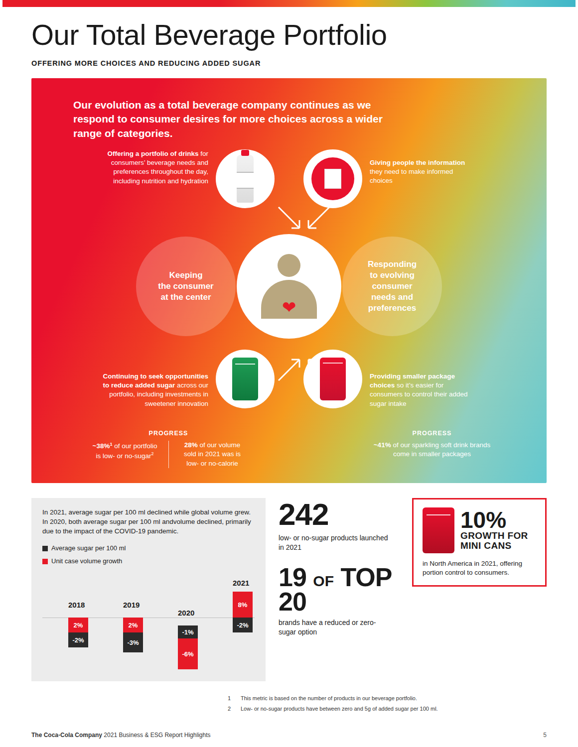Our Total Beverage Portfolio
Offering more choices and reducing added sugar
Our evolution as a total beverage company continues as we respond to consumer desires for more choices across a wider range of categories.
Keeping
the consumer
at the center
Responding
to evolving
consumer
needs and
preferences
❤
Offering a portfolio of drinks for consumers’ beverage needs and preferences throughout the day, including nutrition and hydration
Giving people the information they need to make informed choices
Continuing to seek opportunities to reduce added sugar across our portfolio, including investments in sweetener innovation
Providing smaller package choices so it’s easier for consumers to control their added sugar intake
PROGRESS
~38%1 of our portfolio is low- or no-sugar2
28% of our volume sold in 2021 was is low- or no-calorie
PROGRESS
~41% of our sparkling soft drink brands come in smaller packages
In 2021, average sugar per 100 ml declined while global volume grew. In 2020, both average sugar per 100 ml andvolume declined, primarily due to the impact of the COVID-19 pandemic.
Average sugar per 100 ml
Unit case volume growth
2018
2%
-2%
2019
2%
-3%
2020
-1%
-6%
2021
8%
-2%
242
low- or no-sugar products launched in 2021
19 OF TOP 20
brands have a reduced or zero-sugar option
10%
GROWTH FOR
MINI CANS
in North America in 2021, offering portion control to consumers.
| 1 | This metric is based on the number of products in our beverage portfolio. |
| 2 | Low- or no-sugar products have between zero and 5g of added sugar per 100 ml. |
The Coca-Cola Company 2021 Business & ESG Report Highlights
5